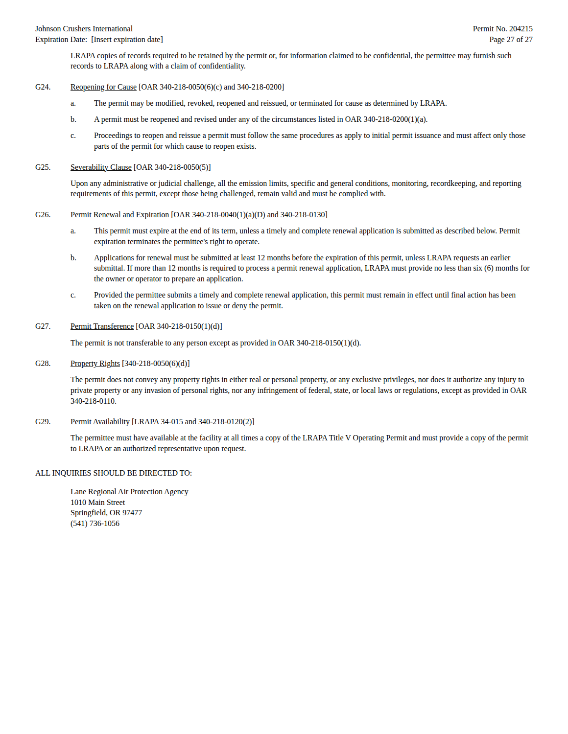Johnson Crushers International
Expiration Date: [Insert expiration date]
Permit No. 204215
Page 27 of 27
LRAPA copies of records required to be retained by the permit or, for information claimed to be confidential, the permittee may furnish such records to LRAPA along with a claim of confidentiality.
G24.
Reopening for Cause [OAR 340-218-0050(6)(c) and 340-218-0200]
a.
The permit may be modified, revoked, reopened and reissued, or terminated for cause as determined by LRAPA.
b.
A permit must be reopened and revised under any of the circumstances listed in OAR 340-218-0200(1)(a).
c.
Proceedings to reopen and reissue a permit must follow the same procedures as apply to initial permit issuance and must affect only those parts of the permit for which cause to reopen exists.
G25.
Severability Clause [OAR 340-218-0050(5)]
Upon any administrative or judicial challenge, all the emission limits, specific and general conditions, monitoring, recordkeeping, and reporting requirements of this permit, except those being challenged, remain valid and must be complied with.
G26.
Permit Renewal and Expiration [OAR 340-218-0040(1)(a)(D) and 340-218-0130]
a.
This permit must expire at the end of its term, unless a timely and complete renewal application is submitted as described below. Permit expiration terminates the permittee's right to operate.
b.
Applications for renewal must be submitted at least 12 months before the expiration of this permit, unless LRAPA requests an earlier submittal. If more than 12 months is required to process a permit renewal application, LRAPA must provide no less than six (6) months for the owner or operator to prepare an application.
c.
Provided the permittee submits a timely and complete renewal application, this permit must remain in effect until final action has been taken on the renewal application to issue or deny the permit.
G27.
Permit Transference [OAR 340-218-0150(1)(d)]
The permit is not transferable to any person except as provided in OAR 340-218-0150(1)(d).
G28.
Property Rights [340-218-0050(6)(d)]
The permit does not convey any property rights in either real or personal property, or any exclusive privileges, nor does it authorize any injury to private property or any invasion of personal rights, nor any infringement of federal, state, or local laws or regulations, except as provided in OAR 340-218-0110.
G29.
Permit Availability [LRAPA 34-015 and 340-218-0120(2)]
The permittee must have available at the facility at all times a copy of the LRAPA Title V Operating Permit and must provide a copy of the permit to LRAPA or an authorized representative upon request.
ALL INQUIRIES SHOULD BE DIRECTED TO:
Lane Regional Air Protection Agency
1010 Main Street
Springfield, OR 97477
(541) 736-1056